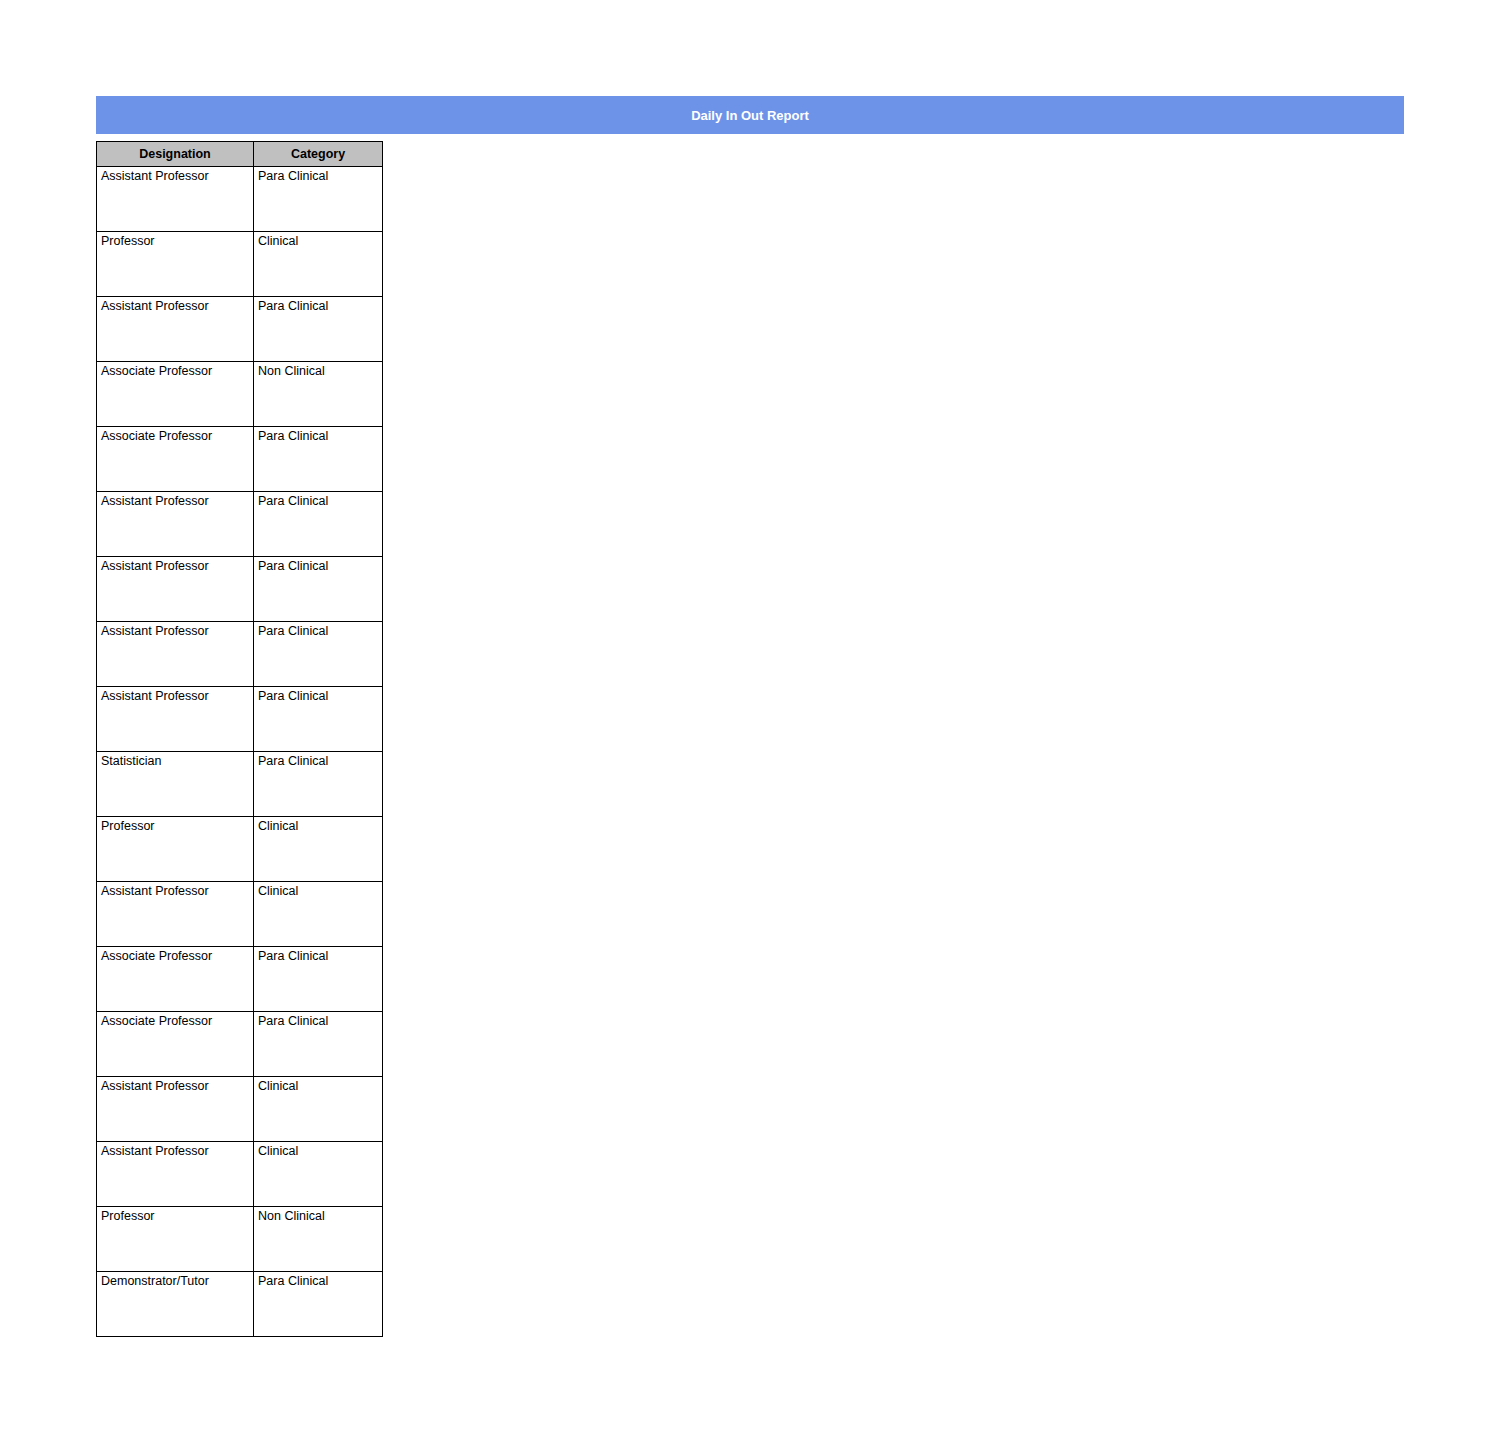Daily In Out Report
| Designation | Category |
| --- | --- |
| Assistant Professor | Para Clinical |
| Professor | Clinical |
| Assistant Professor | Para Clinical |
| Associate Professor | Non Clinical |
| Associate Professor | Para Clinical |
| Assistant Professor | Para Clinical |
| Assistant Professor | Para Clinical |
| Assistant Professor | Para Clinical |
| Assistant Professor | Para Clinical |
| Statistician | Para Clinical |
| Professor | Clinical |
| Assistant Professor | Clinical |
| Associate Professor | Para Clinical |
| Associate Professor | Para Clinical |
| Assistant Professor | Clinical |
| Assistant Professor | Clinical |
| Professor | Non Clinical |
| Demonstrator/Tutor | Para Clinical |